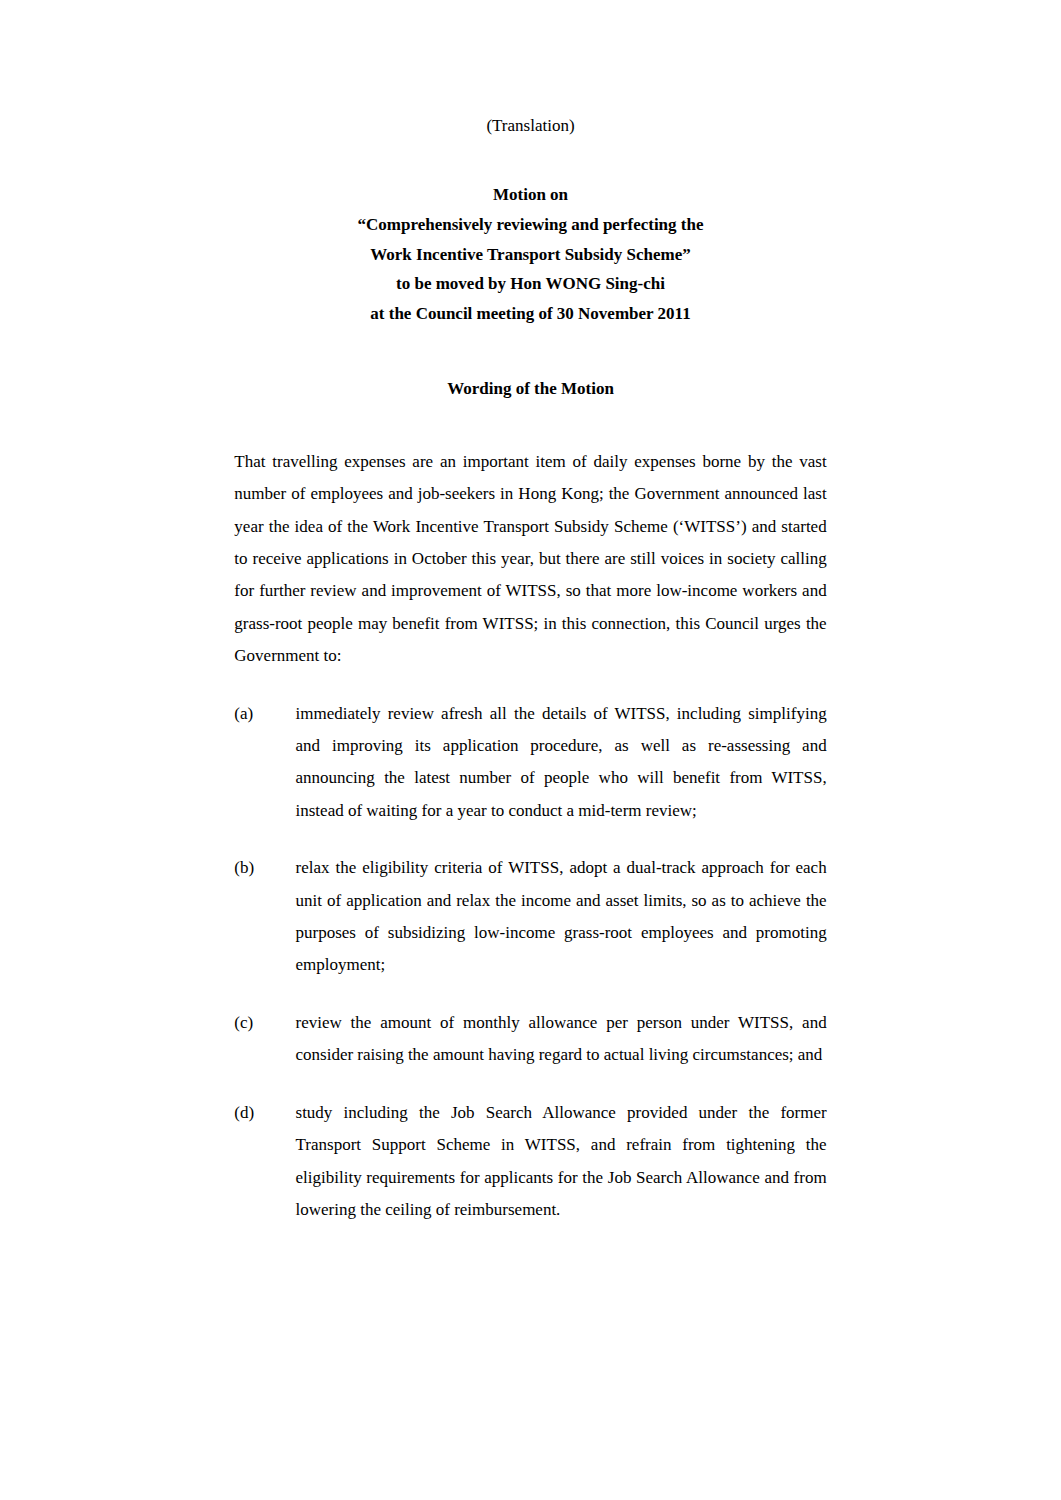(Translation)
Motion on “Comprehensively reviewing and perfecting the Work Incentive Transport Subsidy Scheme” to be moved by Hon WONG Sing-chi at the Council meeting of 30 November 2011
Wording of the Motion
That travelling expenses are an important item of daily expenses borne by the vast number of employees and job-seekers in Hong Kong; the Government announced last year the idea of the Work Incentive Transport Subsidy Scheme (‘WITSS’) and started to receive applications in October this year, but there are still voices in society calling for further review and improvement of WITSS, so that more low-income workers and grass-root people may benefit from WITSS; in this connection, this Council urges the Government to:
(a) immediately review afresh all the details of WITSS, including simplifying and improving its application procedure, as well as re-assessing and announcing the latest number of people who will benefit from WITSS, instead of waiting for a year to conduct a mid-term review;
(b) relax the eligibility criteria of WITSS, adopt a dual-track approach for each unit of application and relax the income and asset limits, so as to achieve the purposes of subsidizing low-income grass-root employees and promoting employment;
(c) review the amount of monthly allowance per person under WITSS, and consider raising the amount having regard to actual living circumstances; and
(d) study including the Job Search Allowance provided under the former Transport Support Scheme in WITSS, and refrain from tightening the eligibility requirements for applicants for the Job Search Allowance and from lowering the ceiling of reimbursement.